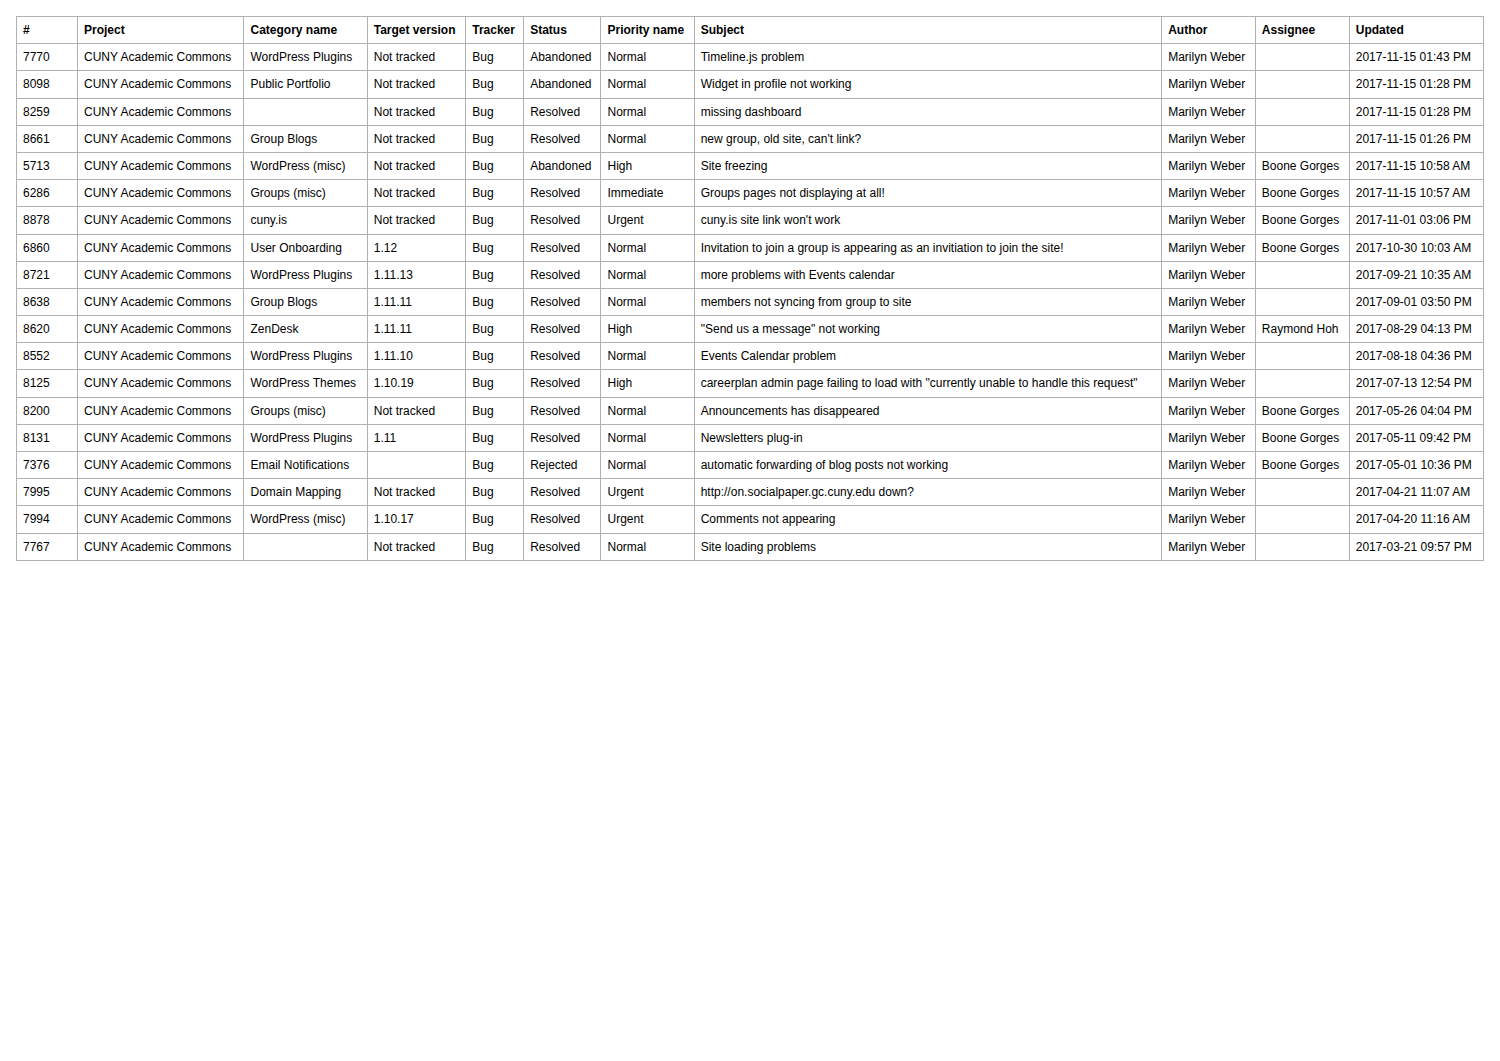Redmine-style issue list
| # | Project | Category name | Target version | Tracker | Status | Priority name | Subject | Author | Assignee | Updated |
| --- | --- | --- | --- | --- | --- | --- | --- | --- | --- | --- |
| 7770 | CUNY Academic Commons | WordPress Plugins | Not tracked | Bug | Abandoned | Normal | Timeline.js problem | Marilyn Weber | | 2017-11-15 01:43 PM |
| 8098 | CUNY Academic Commons | Public Portfolio | Not tracked | Bug | Abandoned | Normal | Widget in profile not working | Marilyn Weber | | 2017-11-15 01:28 PM |
| 8259 | CUNY Academic Commons | | Not tracked | Bug | Resolved | Normal | missing dashboard | Marilyn Weber | | 2017-11-15 01:28 PM |
| 8661 | CUNY Academic Commons | Group Blogs | Not tracked | Bug | Resolved | Normal | new group, old site, can't link? | Marilyn Weber | | 2017-11-15 01:26 PM |
| 5713 | CUNY Academic Commons | WordPress (misc) | Not tracked | Bug | Abandoned | High | Site freezing | Marilyn Weber | Boone Gorges | 2017-11-15 10:58 AM |
| 6286 | CUNY Academic Commons | Groups (misc) | Not tracked | Bug | Resolved | Immediate | Groups pages not displaying at all! | Marilyn Weber | Boone Gorges | 2017-11-15 10:57 AM |
| 8878 | CUNY Academic Commons | cuny.is | Not tracked | Bug | Resolved | Urgent | cuny.is site link won't work | Marilyn Weber | Boone Gorges | 2017-11-01 03:06 PM |
| 6860 | CUNY Academic Commons | User Onboarding | 1.12 | Bug | Resolved | Normal | Invitation to join a group is appearing as an invitiation to join the site! | Marilyn Weber | Boone Gorges | 2017-10-30 10:03 AM |
| 8721 | CUNY Academic Commons | WordPress Plugins | 1.11.13 | Bug | Resolved | Normal | more problems with Events calendar | Marilyn Weber | | 2017-09-21 10:35 AM |
| 8638 | CUNY Academic Commons | Group Blogs | 1.11.11 | Bug | Resolved | Normal | members not syncing from group to site | Marilyn Weber | | 2017-09-01 03:50 PM |
| 8620 | CUNY Academic Commons | ZenDesk | 1.11.11 | Bug | Resolved | High | "Send us a message" not working | Marilyn Weber | Raymond Hoh | 2017-08-29 04:13 PM |
| 8552 | CUNY Academic Commons | WordPress Plugins | 1.11.10 | Bug | Resolved | Normal | Events Calendar problem | Marilyn Weber | | 2017-08-18 04:36 PM |
| 8125 | CUNY Academic Commons | WordPress Themes | 1.10.19 | Bug | Resolved | High | careerplan admin page failing to load with "currently unable to handle this request" | Marilyn Weber | | 2017-07-13 12:54 PM |
| 8200 | CUNY Academic Commons | Groups (misc) | Not tracked | Bug | Resolved | Normal | Announcements has disappeared | Marilyn Weber | Boone Gorges | 2017-05-26 04:04 PM |
| 8131 | CUNY Academic Commons | WordPress Plugins | 1.11 | Bug | Resolved | Normal | Newsletters plug-in | Marilyn Weber | Boone Gorges | 2017-05-11 09:42 PM |
| 7376 | CUNY Academic Commons | Email Notifications | | Bug | Rejected | Normal | automatic forwarding of blog posts not working | Marilyn Weber | Boone Gorges | 2017-05-01 10:36 PM |
| 7995 | CUNY Academic Commons | Domain Mapping | Not tracked | Bug | Resolved | Urgent | http://on.socialpaper.gc.cuny.edu down? | Marilyn Weber | | 2017-04-21 11:07 AM |
| 7994 | CUNY Academic Commons | WordPress (misc) | 1.10.17 | Bug | Resolved | Urgent | Comments not appearing | Marilyn Weber | | 2017-04-20 11:16 AM |
| 7767 | CUNY Academic Commons | | Not tracked | Bug | Resolved | Normal | Site loading problems | Marilyn Weber | | 2017-03-21 09:57 PM |